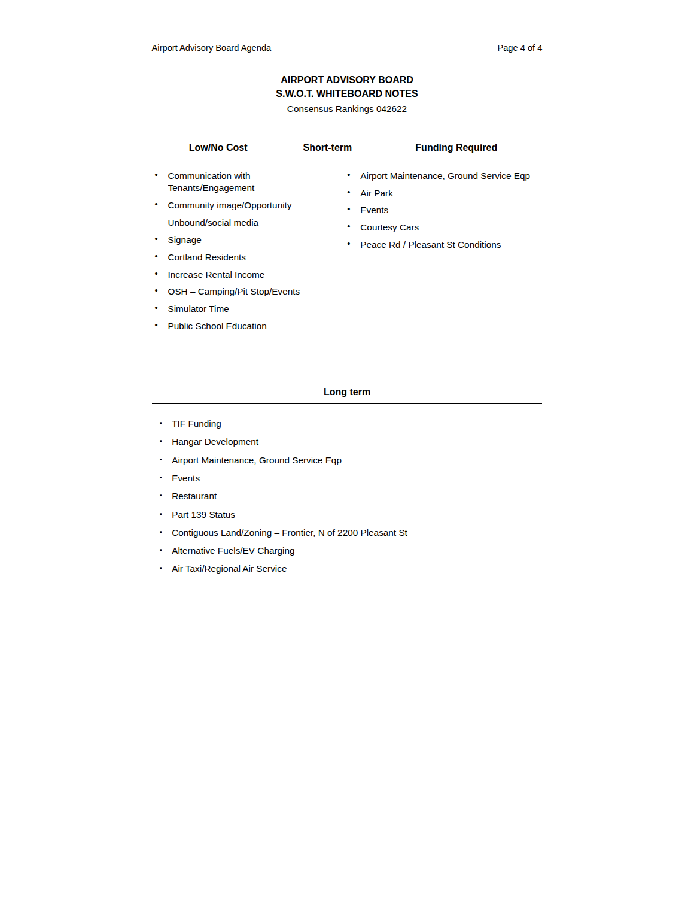Airport Advisory Board Agenda Page 4 of 4
AIRPORT ADVISORY BOARD S.W.O.T. WHITEBOARD NOTES
Consensus Rankings 042622
Low/No Cost
Short-term
Funding Required
Communication with Tenants/Engagement
Community image/Opportunity
Unbound/social media
Signage
Cortland Residents
Increase Rental Income
OSH – Camping/Pit Stop/Events
Simulator Time
Public School Education
Airport Maintenance, Ground Service Eqp
Air Park
Events
Courtesy Cars
Peace Rd / Pleasant St Conditions
Long term
TIF Funding
Hangar Development
Airport Maintenance, Ground Service Eqp
Events
Restaurant
Part 139 Status
Contiguous Land/Zoning – Frontier, N of 2200 Pleasant St
Alternative Fuels/EV Charging
Air Taxi/Regional Air Service